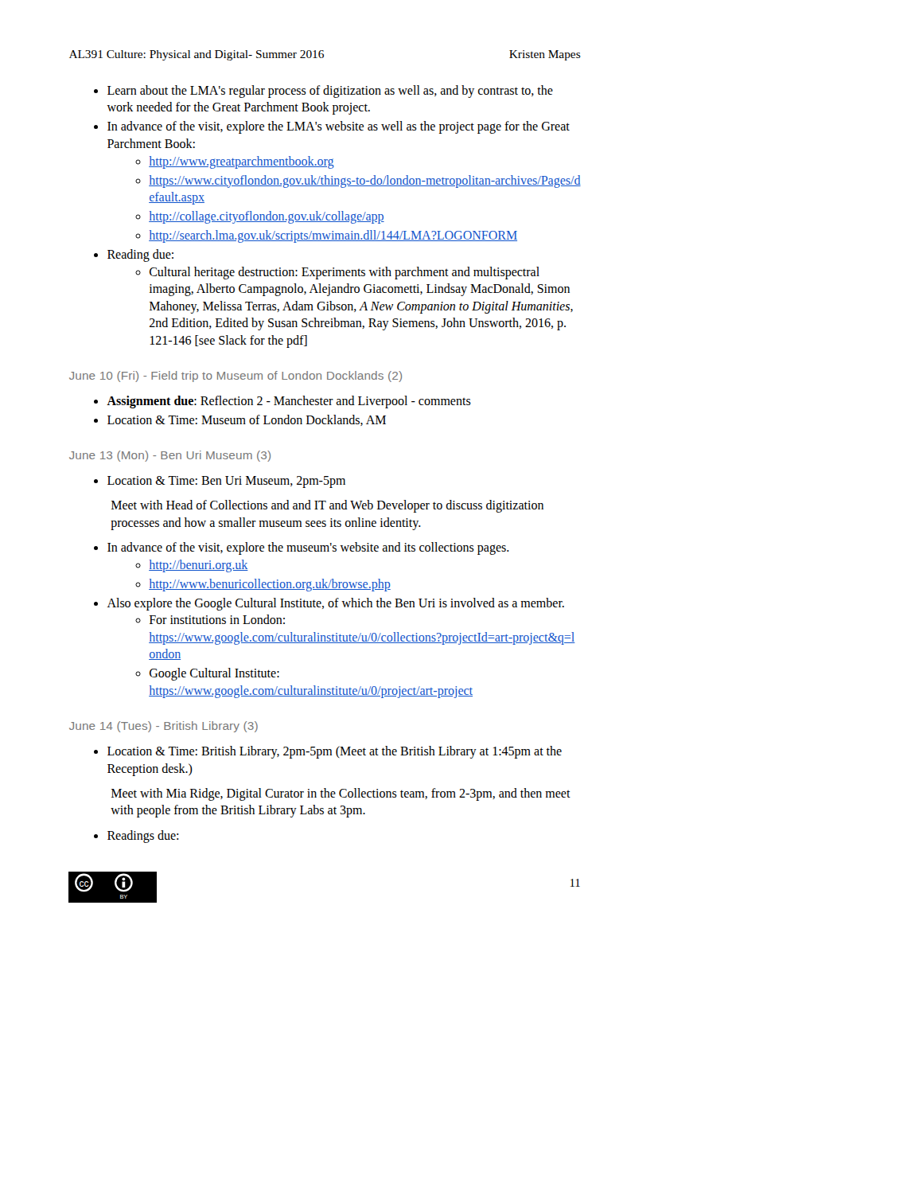AL391 Culture: Physical and Digital- Summer 2016
Kristen Mapes
Learn about the LMA's regular process of digitization as well as, and by contrast to, the work needed for the Great Parchment Book project.
In advance of the visit, explore the LMA's website as well as the project page for the Great Parchment Book:
http://www.greatparchmentbook.org
https://www.cityoflondon.gov.uk/things-to-do/london-metropolitan-archives/Pages/default.aspx
http://collage.cityoflondon.gov.uk/collage/app
http://search.lma.gov.uk/scripts/mwimain.dll/144/LMA?LOGONFORM
Reading due:
Cultural heritage destruction: Experiments with parchment and multispectral imaging, Alberto Campagnolo, Alejandro Giacometti, Lindsay MacDonald, Simon Mahoney, Melissa Terras, Adam Gibson, A New Companion to Digital Humanities, 2nd Edition, Edited by Susan Schreibman, Ray Siemens, John Unsworth, 2016, p. 121-146 [see Slack for the pdf]
June 10 (Fri) - Field trip to Museum of London Docklands (2)
Assignment due: Reflection 2 - Manchester and Liverpool - comments
Location & Time: Museum of London Docklands, AM
June 13 (Mon) - Ben Uri Museum (3)
Location & Time: Ben Uri Museum, 2pm-5pm
Meet with Head of Collections and and IT and Web Developer to discuss digitization processes and how a smaller museum sees its online identity.
In advance of the visit, explore the museum's website and its collections pages.
http://benuri.org.uk
http://www.benuricollection.org.uk/browse.php
Also explore the Google Cultural Institute, of which the Ben Uri is involved as a member.
For institutions in London:
https://www.google.com/culturalinstitute/u/0/collections?projectId=art-project&q=london
Google Cultural Institute:
https://www.google.com/culturalinstitute/u/0/project/art-project
June 14 (Tues) - British Library (3)
Location & Time: British Library, 2pm-5pm (Meet at the British Library at 1:45pm at the Reception desk.)
Meet with Mia Ridge, Digital Curator in the Collections team, from 2-3pm, and then meet with people from the British Library Labs at 3pm.
Readings due:
11